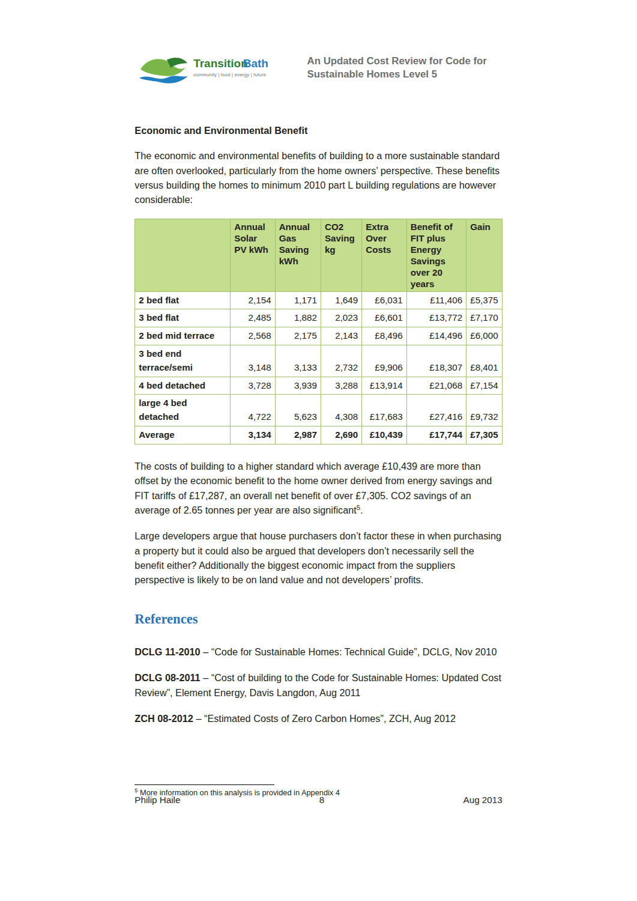Transition Bath community | food | energy | future
An Updated Cost Review for Code for
Sustainable Homes Level 5
Economic and Environmental Benefit
The economic and environmental benefits of building to a more sustainable standard are often overlooked, particularly from the home owners’ perspective. These benefits versus building the homes to minimum 2010 part L building regulations are however considerable:
| | Annual Solar PV kWh | Annual Gas Saving kWh | CO2 Saving kg | Extra Over Costs | Benefit of FIT plus Energy Savings over 20 years | Gain |
| --- | --- | --- | --- | --- | --- | --- |
| 2 bed flat | 2,154 | 1,171 | 1,649 | £6,031 | £11,406 | £5,375 |
| 3 bed flat | 2,485 | 1,882 | 2,023 | £6,601 | £13,772 | £7,170 |
| 2 bed mid terrace | 2,568 | 2,175 | 2,143 | £8,496 | £14,496 | £6,000 |
| 3 bed end terrace/semi | 3,148 | 3,133 | 2,732 | £9,906 | £18,307 | £8,401 |
| 4 bed detached | 3,728 | 3,939 | 3,288 | £13,914 | £21,068 | £7,154 |
| large 4 bed detached | 4,722 | 5,623 | 4,308 | £17,683 | £27,416 | £9,732 |
| Average | 3,134 | 2,987 | 2,690 | £10,439 | £17,744 | £7,305 |
The costs of building to a higher standard which average £10,439 are more than offset by the economic benefit to the home owner derived from energy savings and FIT tariffs of £17,287, an overall net benefit of over £7,305. CO2 savings of an average of 2.65 tonnes per year are also significant5.
Large developers argue that house purchasers don’t factor these in when purchasing a property but it could also be argued that developers don’t necessarily sell the benefit either? Additionally the biggest economic impact from the suppliers perspective is likely to be on land value and not developers’ profits.
References
DCLG 11-2010 – “Code for Sustainable Homes: Technical Guide”, DCLG, Nov 2010
DCLG 08-2011 – “Cost of building to the Code for Sustainable Homes: Updated Cost Review”, Element Energy, Davis Langdon, Aug 2011
ZCH 08-2012 – “Estimated Costs of Zero Carbon Homes”, ZCH, Aug 2012
5 More information on this analysis is provided in Appendix 4
Philip Haile
8
Aug 2013